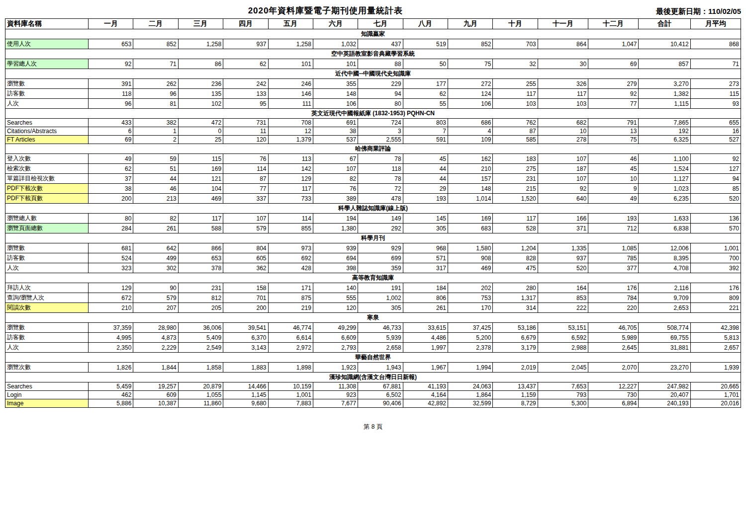2020年資料庫暨電子期刊使用量統計表
最後更新日期：110/02/05
| 資料庫名稱 | 一月 | 二月 | 三月 | 四月 | 五月 | 六月 | 七月 | 八月 | 九月 | 十月 | 十一月 | 十二月 | 合計 | 月平均 |
| --- | --- | --- | --- | --- | --- | --- | --- | --- | --- | --- | --- | --- | --- | --- |
| 知識贏家 |
| 使用人次 | 653 | 852 | 1,258 | 937 | 1,258 | 1,032 | 437 | 519 | 852 | 703 | 864 | 1,047 | 10,412 | 868 |
| 空中英語教室影音典藏學習系統 |
| 學習總人次 | 92 | 71 | 86 | 62 | 101 | 101 | 88 | 50 | 75 | 32 | 30 | 69 | 857 | 71 |
| 近代中國--中國現代史知識庫 |
| 瀏覽數 | 391 | 262 | 236 | 242 | 246 | 355 | 229 | 177 | 272 | 255 | 326 | 279 | 3,270 | 273 |
| 訪客數 | 118 | 96 | 135 | 133 | 146 | 148 | 94 | 62 | 124 | 117 | 117 | 92 | 1,382 | 115 |
| 人次 | 96 | 81 | 102 | 95 | 111 | 106 | 80 | 55 | 106 | 103 | 103 | 77 | 1,115 | 93 |
| 英文近現代中國報紙庫 (1832-1953) PQHN-CN |
| Searches | 433 | 382 | 472 | 731 | 708 | 691 | 724 | 803 | 686 | 762 | 682 | 791 | 7,865 | 655 |
| Citations/Abstracts | 6 | 1 | 0 | 11 | 12 | 38 | 3 | 7 | 4 | 87 | 10 | 13 | 192 | 16 |
| FT Articles | 69 | 2 | 25 | 120 | 1,379 | 537 | 2,555 | 591 | 109 | 585 | 278 | 75 | 6,325 | 527 |
| 哈佛商業評論 |
| 登入次數 | 49 | 59 | 115 | 76 | 113 | 67 | 78 | 45 | 162 | 183 | 107 | 46 | 1,100 | 92 |
| 檢索次數 | 62 | 51 | 169 | 114 | 142 | 107 | 118 | 44 | 210 | 275 | 187 | 45 | 1,524 | 127 |
| 單篇詳目檢視次數 | 37 | 44 | 121 | 87 | 129 | 82 | 78 | 44 | 157 | 231 | 107 | 10 | 1,127 | 94 |
| PDF下載次數 | 38 | 46 | 104 | 77 | 117 | 76 | 72 | 29 | 148 | 215 | 92 | 9 | 1,023 | 85 |
| PDF下載頁數 | 200 | 213 | 469 | 337 | 733 | 389 | 478 | 193 | 1,014 | 1,520 | 640 | 49 | 6,235 | 520 |
| 科學人雜誌知識庫(線上版) |
| 瀏覽總人數 | 80 | 82 | 117 | 107 | 114 | 194 | 149 | 145 | 169 | 117 | 166 | 193 | 1,633 | 136 |
| 瀏覽頁面總數 | 284 | 261 | 588 | 579 | 855 | 1,380 | 292 | 305 | 683 | 528 | 371 | 712 | 6,838 | 570 |
| 科學月刊 |
| 瀏覽數 | 681 | 642 | 866 | 804 | 973 | 939 | 929 | 968 | 1,580 | 1,204 | 1,335 | 1,085 | 12,006 | 1,001 |
| 訪客數 | 524 | 499 | 653 | 605 | 692 | 694 | 699 | 571 | 908 | 828 | 937 | 785 | 8,395 | 700 |
| 人次 | 323 | 302 | 378 | 362 | 428 | 398 | 359 | 317 | 469 | 475 | 520 | 377 | 4,708 | 392 |
| 高等教育知識庫 |
| 拜訪人次 | 129 | 90 | 231 | 158 | 171 | 140 | 191 | 184 | 202 | 280 | 164 | 176 | 2,116 | 176 |
| 查詢/瀏覽人次 | 672 | 579 | 812 | 701 | 875 | 555 | 1,002 | 806 | 753 | 1,317 | 853 | 784 | 9,709 | 809 |
| 閱讀次數 | 210 | 207 | 205 | 200 | 219 | 120 | 305 | 261 | 170 | 314 | 222 | 220 | 2,653 | 221 |
| 寒泉 |
| 瀏覽數 | 37,359 | 28,980 | 36,006 | 39,541 | 46,774 | 49,299 | 46,733 | 33,615 | 37,425 | 53,186 | 53,151 | 46,705 | 508,774 | 42,398 |
| 訪客數 | 4,995 | 4,873 | 5,409 | 6,370 | 6,614 | 6,609 | 5,939 | 4,486 | 5,200 | 6,679 | 6,592 | 5,989 | 69,755 | 5,813 |
| 人次 | 2,350 | 2,229 | 2,549 | 3,143 | 2,972 | 2,793 | 2,658 | 1,997 | 2,378 | 3,179 | 2,988 | 2,645 | 31,881 | 2,657 |
| 華藝自然世界 |
| 瀏覽次數 | 1,826 | 1,844 | 1,858 | 1,883 | 1,898 | 1,923 | 1,943 | 1,967 | 1,994 | 2,019 | 2,045 | 2,070 | 23,270 | 1,939 |
| 漢珍知識網(含漢文台灣日日新報) |
| Searches | 5,459 | 19,257 | 20,879 | 14,466 | 10,159 | 11,308 | 67,881 | 41,193 | 24,063 | 13,437 | 7,653 | 12,227 | 247,982 | 20,665 |
| Login | 462 | 609 | 1,055 | 1,145 | 1,001 | 923 | 6,502 | 4,164 | 1,864 | 1,159 | 793 | 730 | 20,407 | 1,701 |
| Image | 5,886 | 10,387 | 11,860 | 9,680 | 7,883 | 7,677 | 90,406 | 42,892 | 32,599 | 8,729 | 5,300 | 6,894 | 240,193 | 20,016 |
第 8 頁